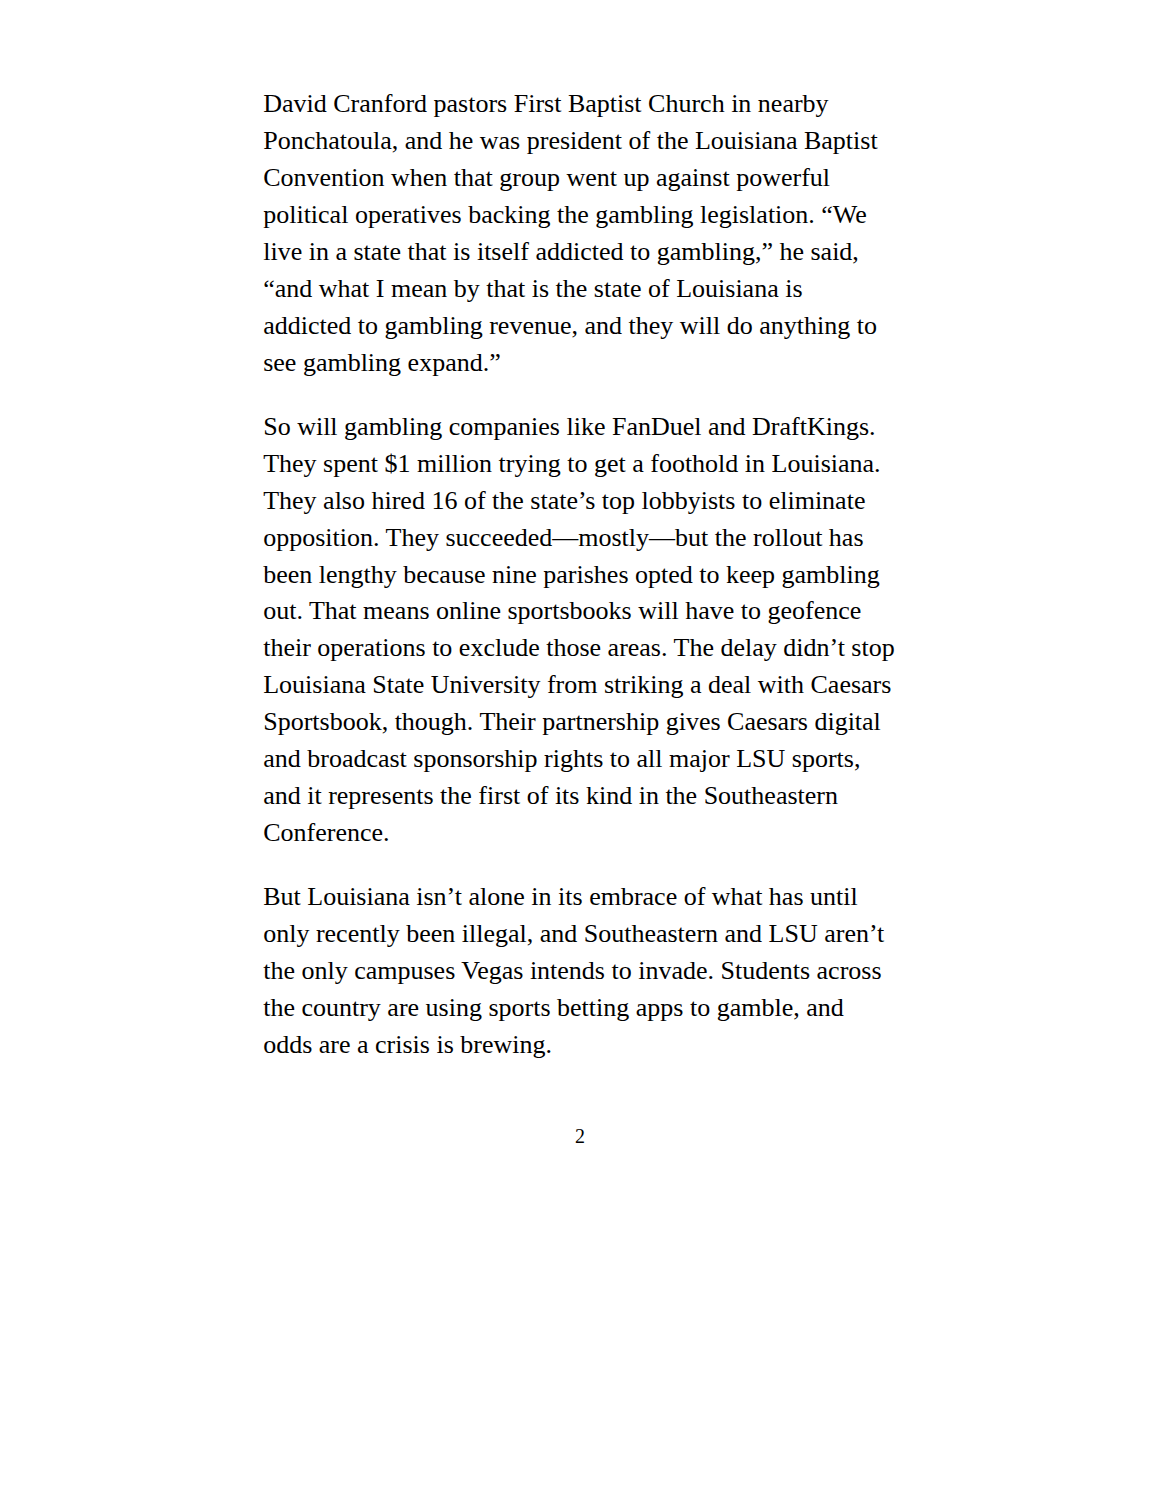David Cranford pastors First Baptist Church in nearby Ponchatoula, and he was president of the Louisiana Baptist Convention when that group went up against powerful political operatives backing the gambling legislation. “We live in a state that is itself addicted to gambling,” he said, “and what I mean by that is the state of Louisiana is addicted to gambling revenue, and they will do anything to see gambling expand.”
So will gambling companies like FanDuel and DraftKings. They spent $1 million trying to get a foothold in Louisiana. They also hired 16 of the state’s top lobbyists to eliminate opposition. They succeeded—mostly—but the rollout has been lengthy because nine parishes opted to keep gambling out. That means online sportsbooks will have to geofence their operations to exclude those areas. The delay didn’t stop Louisiana State University from striking a deal with Caesars Sportsbook, though. Their partnership gives Caesars digital and broadcast sponsorship rights to all major LSU sports, and it represents the first of its kind in the Southeastern Conference.
But Louisiana isn’t alone in its embrace of what has until only recently been illegal, and Southeastern and LSU aren’t the only campuses Vegas intends to invade. Students across the country are using sports betting apps to gamble, and odds are a crisis is brewing.
2